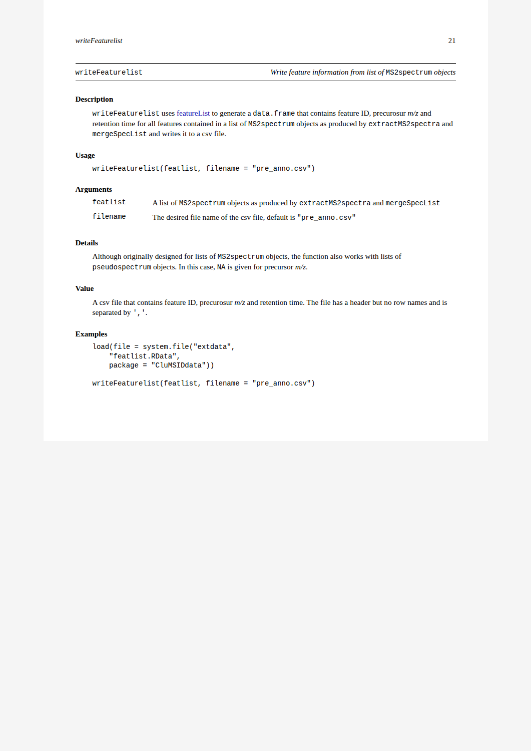writeFeaturelist 21
| writeFeaturelist | Write feature information from list of MS2spectrum objects |
Description
writeFeaturelist uses featureList to generate a data.frame that contains feature ID, precurosur m/z and retention time for all features contained in a list of MS2spectrum objects as produced by extractMS2spectra and mergeSpecList and writes it to a csv file.
Usage
writeFeaturelist(featlist, filename = "pre_anno.csv")
Arguments
| featlist | A list of MS2spectrum objects as produced by extractMS2spectra and mergeSpecList |
| filename | The desired file name of the csv file, default is "pre_anno.csv" |
Details
Although originally designed for lists of MS2spectrum objects, the function also works with lists of pseudospectrum objects. In this case, NA is given for precursor m/z.
Value
A csv file that contains feature ID, precurosur m/z and retention time. The file has a header but no row names and is separated by ','.
Examples
load(file = system.file("extdata",
    "featlist.RData",
    package = "CluMSIDdata"))

writeFeaturelist(featlist, filename = "pre_anno.csv")